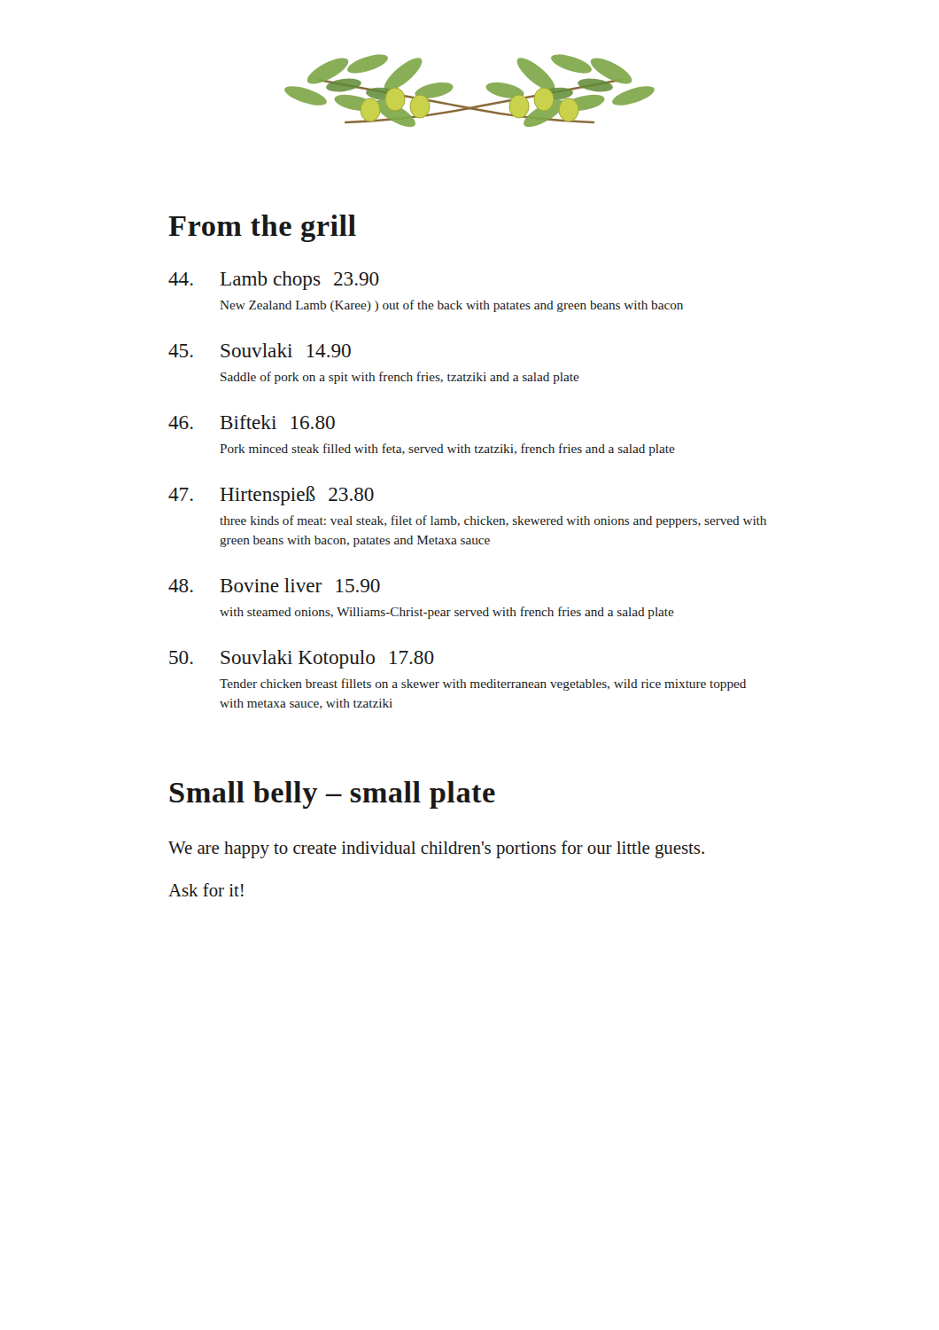From the grill
44.
Lamb chops23.90
New Zealand Lamb (Karee) ) out of the back with patates and green beans with bacon
45.
Souvlaki14.90
Saddle of pork on a spit with french fries, tzatziki and a salad plate
46.
Bifteki16.80
Pork minced steak filled with feta, served with tzatziki, french fries and a salad plate
47.
Hirtenspieß23.80
three kinds of meat: veal steak, filet of lamb, chicken, skewered with onions and peppers, served with green beans with bacon, patates and Metaxa sauce
48.
Bovine liver15.90
with steamed onions, Williams-Christ-pear served with french fries and a salad plate
50.
Souvlaki Kotopulo17.80
Tender chicken breast fillets on a skewer with mediterranean vegetables, wild rice mixture topped with metaxa sauce, with tzatziki
Small belly – small plate
We are happy to create individual children's portions for our little guests.
Ask for it!